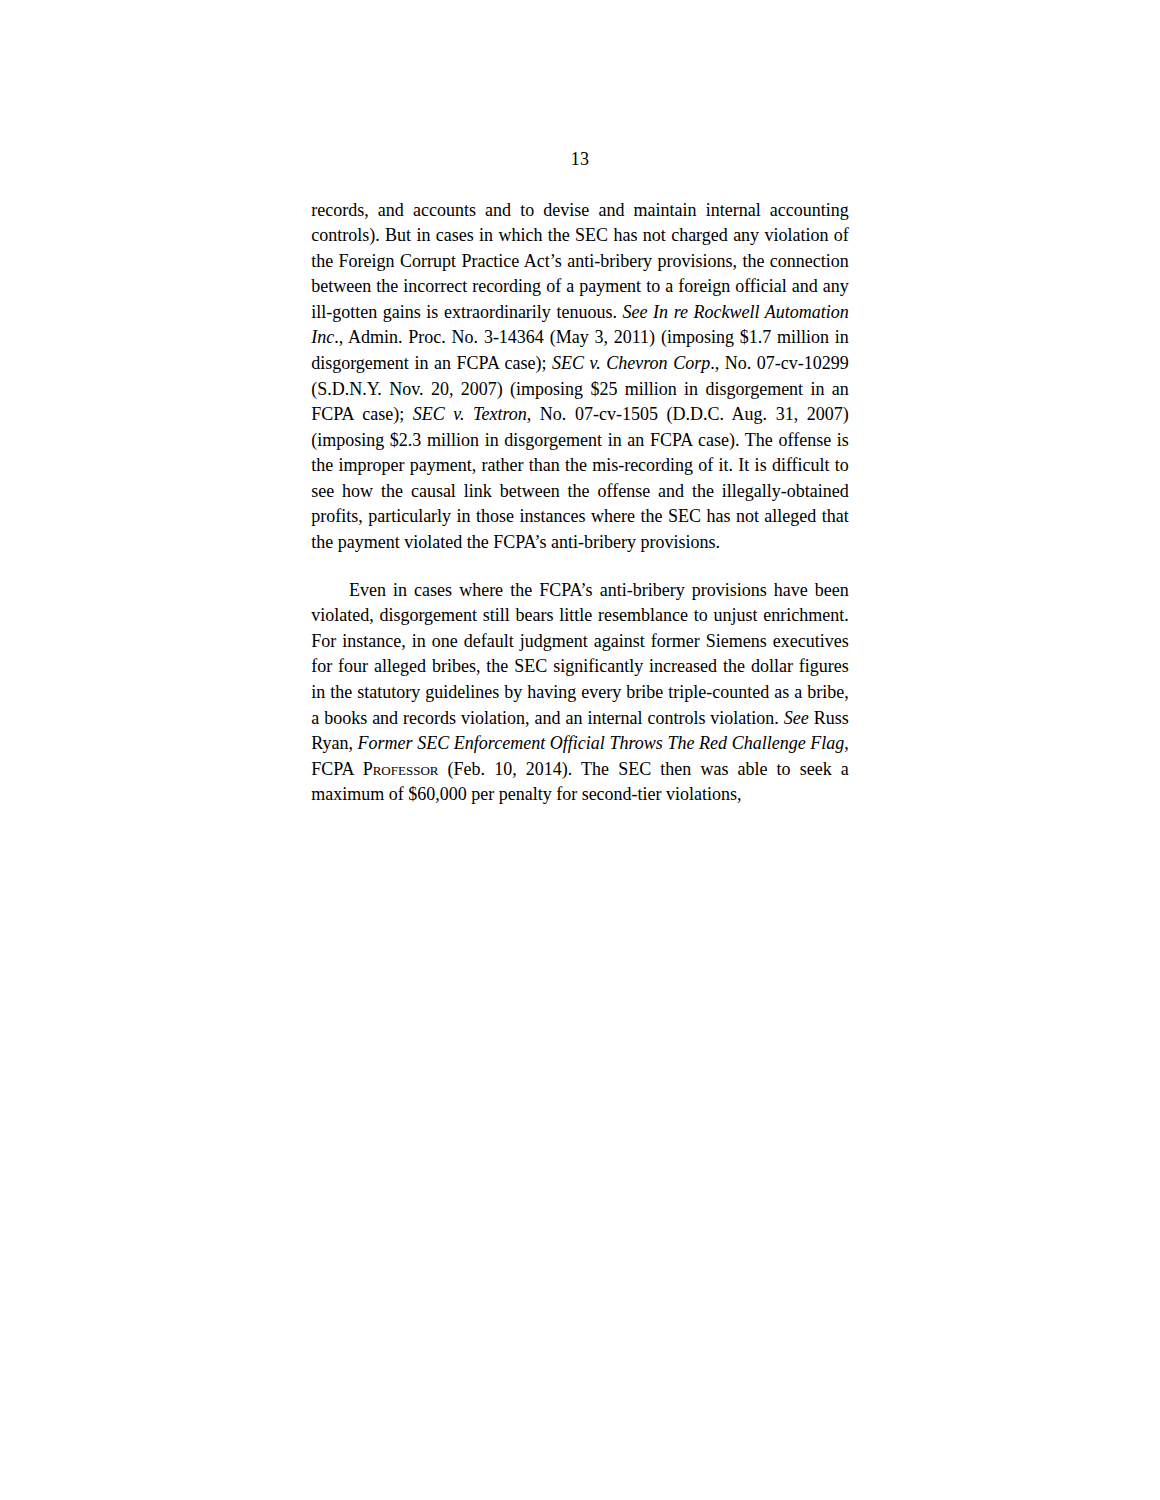13
records, and accounts and to devise and maintain internal accounting controls). But in cases in which the SEC has not charged any violation of the Foreign Corrupt Practice Act’s anti-bribery provisions, the connection between the incorrect recording of a payment to a foreign official and any ill-gotten gains is extraordinarily tenuous. See In re Rockwell Automation Inc., Admin. Proc. No. 3-14364 (May 3, 2011) (imposing $1.7 million in disgorgement in an FCPA case); SEC v. Chevron Corp., No. 07-cv-10299 (S.D.N.Y. Nov. 20, 2007) (imposing $25 million in disgorgement in an FCPA case); SEC v. Textron, No. 07-cv-1505 (D.D.C. Aug. 31, 2007) (imposing $2.3 million in disgorgement in an FCPA case). The offense is the improper payment, rather than the mis-recording of it. It is difficult to see how the causal link between the offense and the illegally-obtained profits, particularly in those instances where the SEC has not alleged that the payment violated the FCPA’s anti-bribery provisions.
Even in cases where the FCPA’s anti-bribery provisions have been violated, disgorgement still bears little resemblance to unjust enrichment. For instance, in one default judgment against former Siemens executives for four alleged bribes, the SEC significantly increased the dollar figures in the statutory guidelines by having every bribe triple-counted as a bribe, a books and records violation, and an internal controls violation. See Russ Ryan, Former SEC Enforcement Official Throws The Red Challenge Flag, FCPA Professor (Feb. 10, 2014). The SEC then was able to seek a maximum of $60,000 per penalty for second-tier violations,